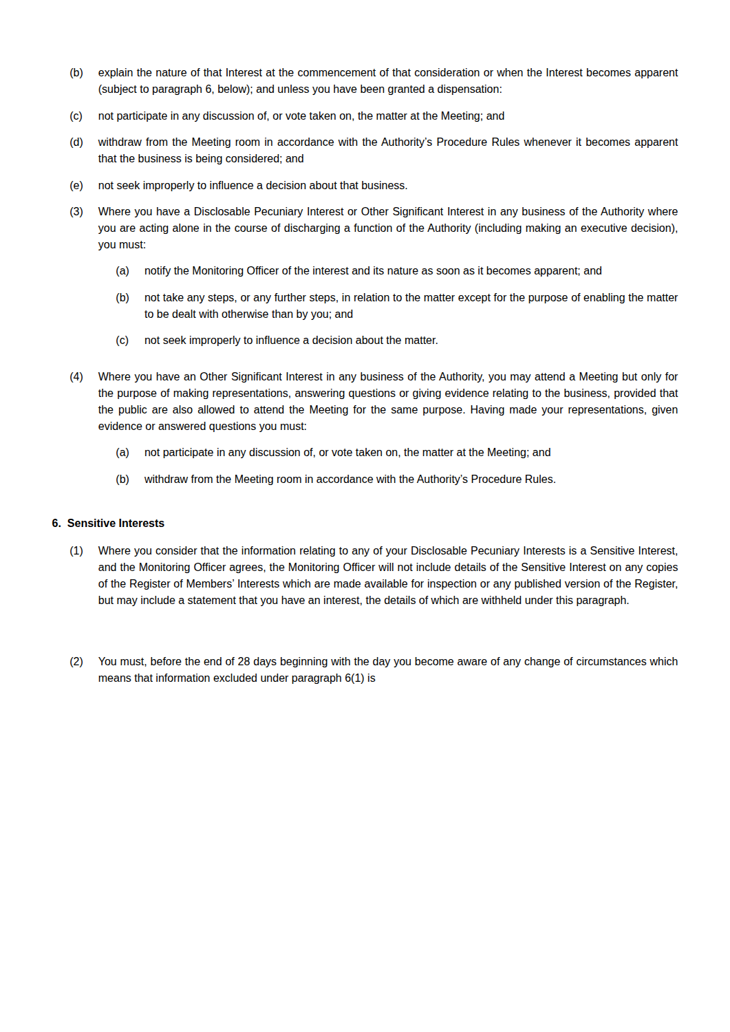(b) explain the nature of that Interest at the commencement of that consideration or when the Interest becomes apparent (subject to paragraph 6, below); and unless you have been granted a dispensation:
(c) not participate in any discussion of, or vote taken on, the matter at the Meeting; and
(d) withdraw from the Meeting room in accordance with the Authority’s Procedure Rules whenever it becomes apparent that the business is being considered; and
(e) not seek improperly to influence a decision about that business.
(3)
Where you have a Disclosable Pecuniary Interest or Other Significant Interest in any business of the Authority where you are acting alone in the course of discharging a function of the Authority (including making an executive decision), you must:
(a) notify the Monitoring Officer of the interest and its nature as soon as it becomes apparent; and
(b) not take any steps, or any further steps, in relation to the matter except for the purpose of enabling the matter to be dealt with otherwise than by you; and
(c) not seek improperly to influence a decision about the matter.
(4)
Where you have an Other Significant Interest in any business of the Authority, you may attend a Meeting but only for the purpose of making representations, answering questions or giving evidence relating to the business, provided that the public are also allowed to attend the Meeting for the same purpose. Having made your representations, given evidence or answered questions you must:
(a) not participate in any discussion of, or vote taken on, the matter at the Meeting; and
(b) withdraw from the Meeting room in accordance with the Authority’s Procedure Rules.
6. Sensitive Interests
(1)
Where you consider that the information relating to any of your Disclosable Pecuniary Interests is a Sensitive Interest, and the Monitoring Officer agrees, the Monitoring Officer will not include details of the Sensitive Interest on any copies of the Register of Members’ Interests which are made available for inspection or any published version of the Register, but may include a statement that you have an interest, the details of which are withheld under this paragraph.
(2)
You must, before the end of 28 days beginning with the day you become aware of any change of circumstances which means that information excluded under paragraph 6(1) is